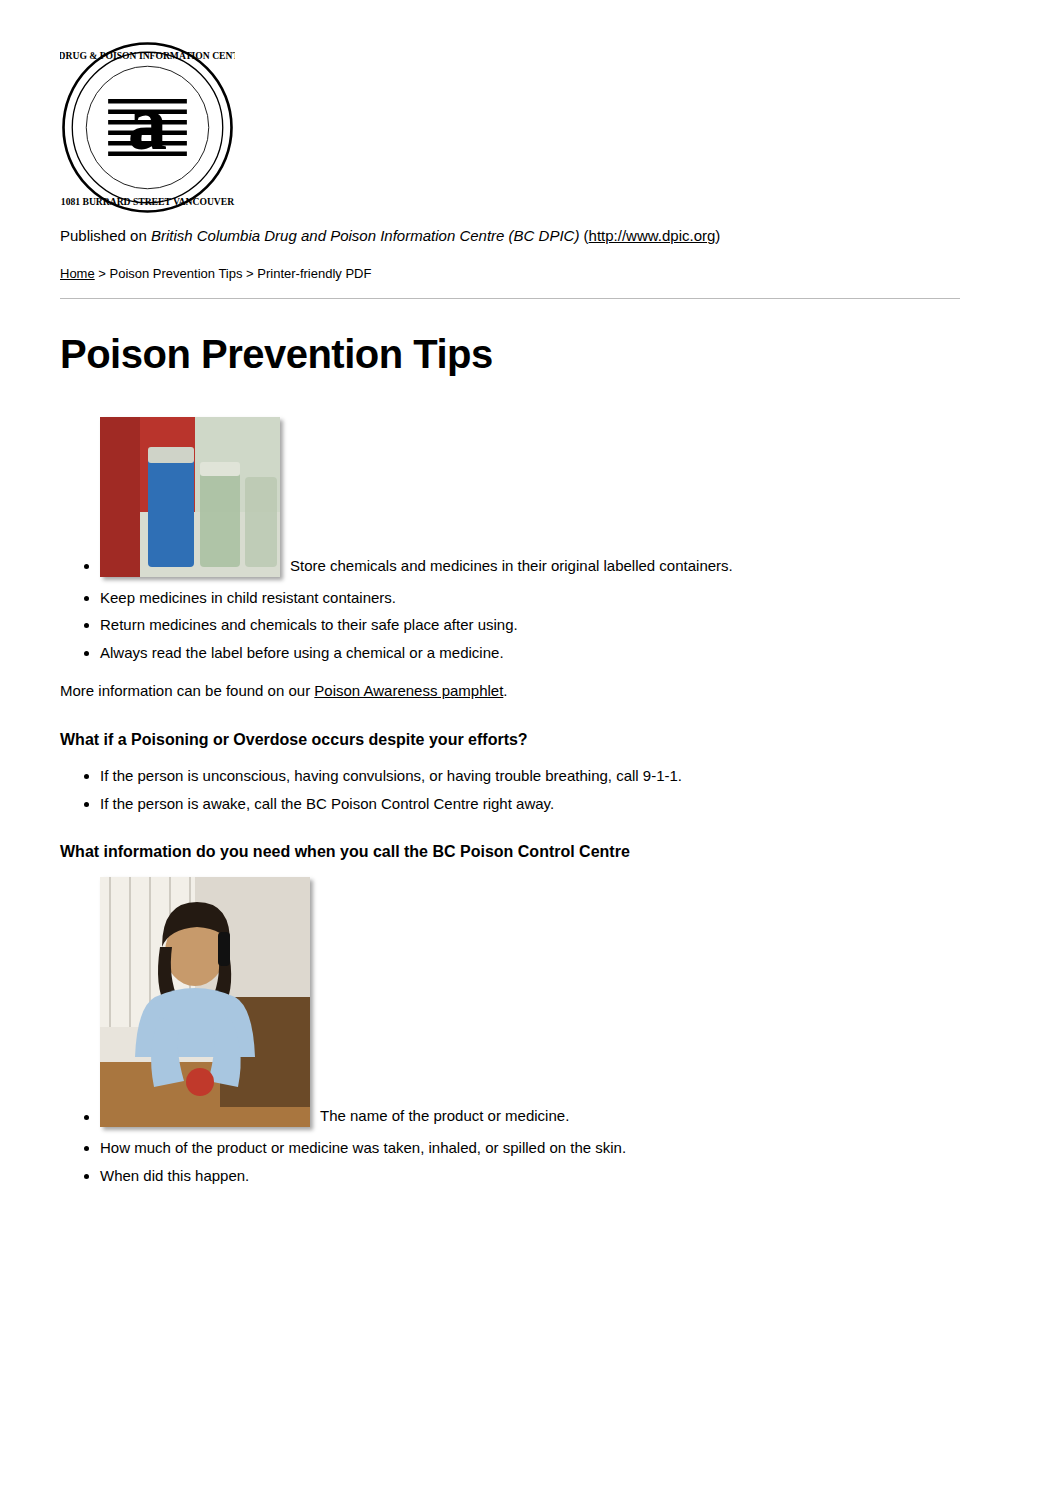Published on British Columbia Drug and Poison Information Centre (BC DPIC) (http://www.dpic.org)
Home > Poison Prevention Tips > Printer-friendly PDF
Poison Prevention Tips
Store chemicals and medicines in their original labelled containers.
Keep medicines in child resistant containers.
Return medicines and chemicals to their safe place after using.
Always read the label before using a chemical or a medicine.
More information can be found on our Poison Awareness pamphlet.
What if a Poisoning or Overdose occurs despite your efforts?
If the person is unconscious, having convulsions, or having trouble breathing, call 9-1-1.
If the person is awake, call the BC Poison Control Centre right away.
What information do you need when you call the BC Poison Control Centre
The name of the product or medicine.
How much of the product or medicine was taken, inhaled, or spilled on the skin.
When did this happen.